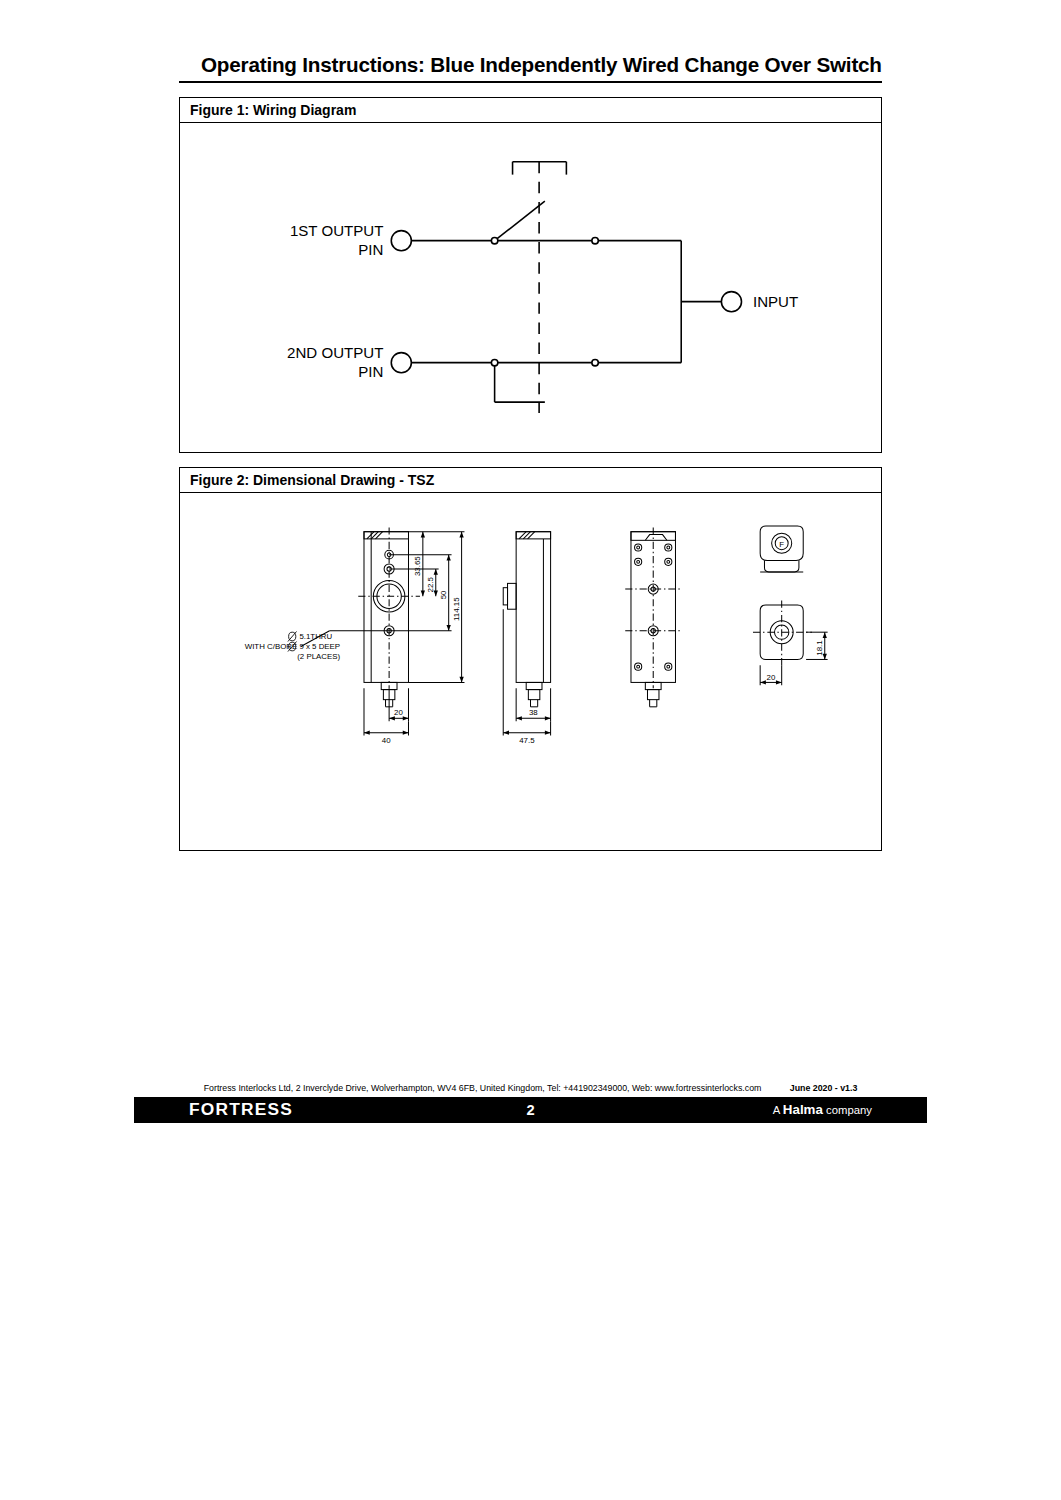Operating Instructions: Blue Independently Wired Change Over Switch
Figure 1: Wiring Diagram
1ST OUTPUT PIN 2ND OUTPUT PIN INPUT
Figure 2: Dimensional Drawing - TSZ
F 33.65 22.5 50 114.15 20 40 38 47.5 18.1 20 WITH C/BORE 5.1THRU 9 x 5 DEEP (2 PLACES)
Fortress Interlocks Ltd, 2 Inverclyde Drive, Wolverhampton, WV4 6FB, United Kingdom, Tel: +441902349000, Web: www.fortressinterlocks.com June 2020 - v1.3
FORTRESS 2 A Halma company